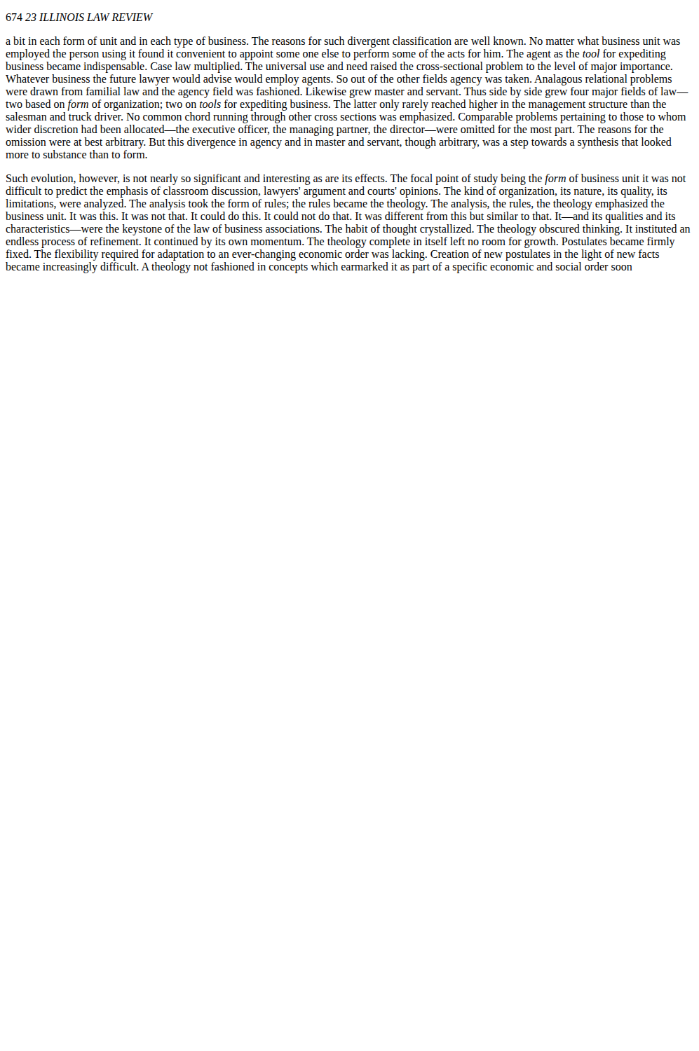674 23 ILLINOIS LAW REVIEW
a bit in each form of unit and in each type of business. The reasons for such divergent classification are well known. No matter what business unit was employed the person using it found it convenient to appoint some one else to perform some of the acts for him. The agent as the tool for expediting business became indispensable. Case law multiplied. The universal use and need raised the cross-sectional problem to the level of major importance. Whatever business the future lawyer would advise would employ agents. So out of the other fields agency was taken. Analagous relational problems were drawn from familial law and the agency field was fashioned. Likewise grew master and servant. Thus side by side grew four major fields of law—two based on form of organization; two on tools for expediting business. The latter only rarely reached higher in the management structure than the salesman and truck driver. No common chord running through other cross sections was emphasized. Comparable problems pertaining to those to whom wider discretion had been allocated—the executive officer, the managing partner, the director—were omitted for the most part. The reasons for the omission were at best arbitrary. But this divergence in agency and in master and servant, though arbitrary, was a step towards a synthesis that looked more to substance than to form.
Such evolution, however, is not nearly so significant and interesting as are its effects. The focal point of study being the form of business unit it was not difficult to predict the emphasis of classroom discussion, lawyers' argument and courts' opinions. The kind of organization, its nature, its quality, its limitations, were analyzed. The analysis took the form of rules; the rules became the theology. The analysis, the rules, the theology emphasized the business unit. It was this. It was not that. It could do this. It could not do that. It was different from this but similar to that. It—and its qualities and its characteristics—were the keystone of the law of business associations. The habit of thought crystallized. The theology obscured thinking. It instituted an endless process of refinement. It continued by its own momentum. The theology complete in itself left no room for growth. Postulates became firmly fixed. The flexibility required for adaptation to an ever-changing economic order was lacking. Creation of new postulates in the light of new facts became increasingly difficult. A theology not fashioned in concepts which earmarked it as part of a specific economic and social order soon